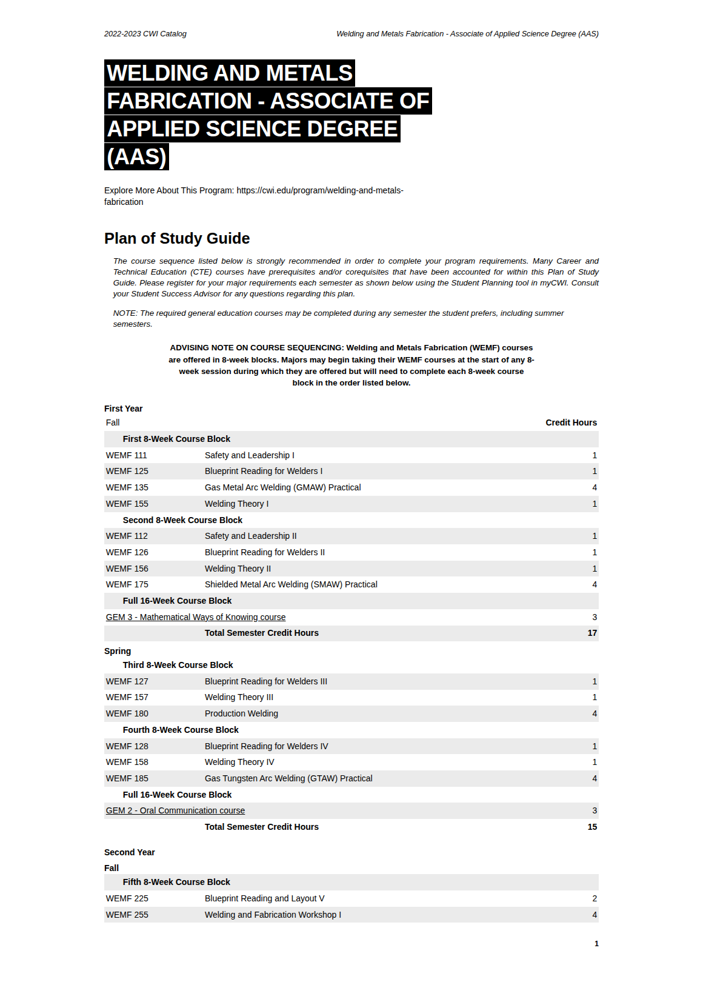2022-2023 CWI Catalog Welding and Metals Fabrication - Associate of Applied Science Degree (AAS)
Welding and Metals Fabrication - Associate of Applied Science Degree (AAS)
Explore More About This Program: https://cwi.edu/program/welding-and-metals-fabrication
Plan of Study Guide
The course sequence listed below is strongly recommended in order to complete your program requirements. Many Career and Technical Education (CTE) courses have prerequisites and/or corequisites that have been accounted for within this Plan of Study Guide. Please register for your major requirements each semester as shown below using the Student Planning tool in myCWI. Consult your Student Success Advisor for any questions regarding this plan.
NOTE: The required general education courses may be completed during any semester the student prefers, including summer semesters.
ADVISING NOTE ON COURSE SEQUENCING: Welding and Metals Fabrication (WEMF) courses are offered in 8-week blocks. Majors may begin taking their WEMF courses at the start of any 8-week session during which they are offered but will need to complete each 8-week course block in the order listed below.
First Year
Fall semester, first year
| Fall | Course Title | Credit Hours |
| --- | --- | --- |
| First 8-Week Course Block | |
| WEMF 111 | Safety and Leadership I | 1 |
| WEMF 125 | Blueprint Reading for Welders I | 1 |
| WEMF 135 | Gas Metal Arc Welding (GMAW) Practical | 4 |
| WEMF 155 | Welding Theory I | 1 |
| Second 8-Week Course Block | |
| WEMF 112 | Safety and Leadership II | 1 |
| WEMF 126 | Blueprint Reading for Welders II | 1 |
| WEMF 156 | Welding Theory II | 1 |
| WEMF 175 | Shielded Metal Arc Welding (SMAW) Practical | 4 |
| Full 16-Week Course Block | |
| GEM 3 - Mathematical Ways of Knowing course | 3 |
| | Total Semester Credit Hours | 17 |
Spring
Spring semester, first year
| Third 8-Week Course Block | |
| WEMF 127 | Blueprint Reading for Welders III | 1 |
| WEMF 157 | Welding Theory III | 1 |
| WEMF 180 | Production Welding | 4 |
| Fourth 8-Week Course Block | |
| WEMF 128 | Blueprint Reading for Welders IV | 1 |
| WEMF 158 | Welding Theory IV | 1 |
| WEMF 185 | Gas Tungsten Arc Welding (GTAW) Practical | 4 |
| Full 16-Week Course Block | |
| GEM 2 - Oral Communication course | 3 |
| | Total Semester Credit Hours | 15 |
Second Year
Fall
Fall semester, second year
| Fifth 8-Week Course Block | |
| WEMF 225 | Blueprint Reading and Layout V | 2 |
| WEMF 255 | Welding and Fabrication Workshop I | 4 |
1